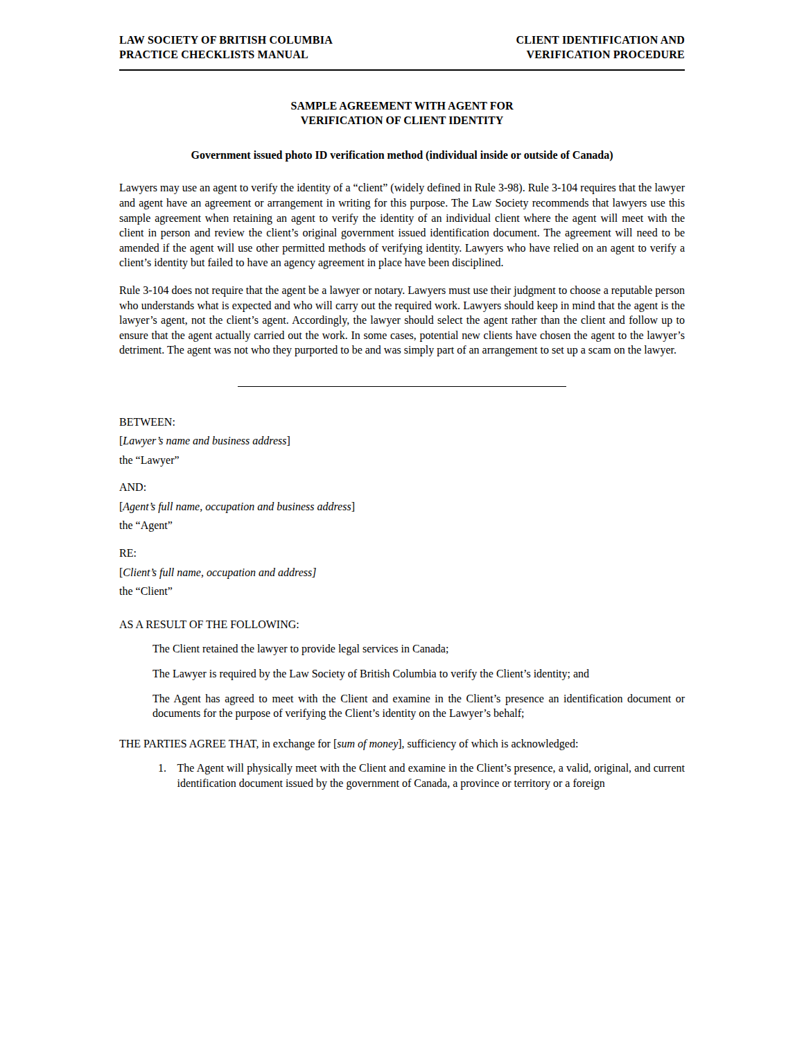Law Society of British Columbia
Practice Checklists Manual
Client Identification and
Verification Procedure
Sample Agreement with Agent for
Verification of Client Identity
Government issued photo ID verification method (individual inside or outside of Canada)
Lawyers may use an agent to verify the identity of a “client” (widely defined in Rule 3-98). Rule 3-104 requires that the lawyer and agent have an agreement or arrangement in writing for this purpose. The Law Society recommends that lawyers use this sample agreement when retaining an agent to verify the identity of an individual client where the agent will meet with the client in person and review the client’s original government issued identification document. The agreement will need to be amended if the agent will use other permitted methods of verifying identity. Lawyers who have relied on an agent to verify a client’s identity but failed to have an agency agreement in place have been disciplined.
Rule 3-104 does not require that the agent be a lawyer or notary. Lawyers must use their judgment to choose a reputable person who understands what is expected and who will carry out the required work. Lawyers should keep in mind that the agent is the lawyer’s agent, not the client’s agent. Accordingly, the lawyer should select the agent rather than the client and follow up to ensure that the agent actually carried out the work. In some cases, potential new clients have chosen the agent to the lawyer’s detriment. The agent was not who they purported to be and was simply part of an arrangement to set up a scam on the lawyer.
Between:
[Lawyer’s name and business address]
the “Lawyer”
And:
[Agent’s full name, occupation and business address]
the “Agent”
Re:
[Client’s full name, occupation and address]
the “Client”
As a result of the following:
The Client retained the lawyer to provide legal services in Canada;
The Lawyer is required by the Law Society of British Columbia to verify the Client’s identity; and
The Agent has agreed to meet with the Client and examine in the Client’s presence an identification document or documents for the purpose of verifying the Client’s identity on the Lawyer’s behalf;
THE PARTIES AGREE THAT, in exchange for [sum of money], sufficiency of which is acknowledged:
The Agent will physically meet with the Client and examine in the Client’s presence, a valid, original, and current identification document issued by the government of Canada, a province or territory or a foreign